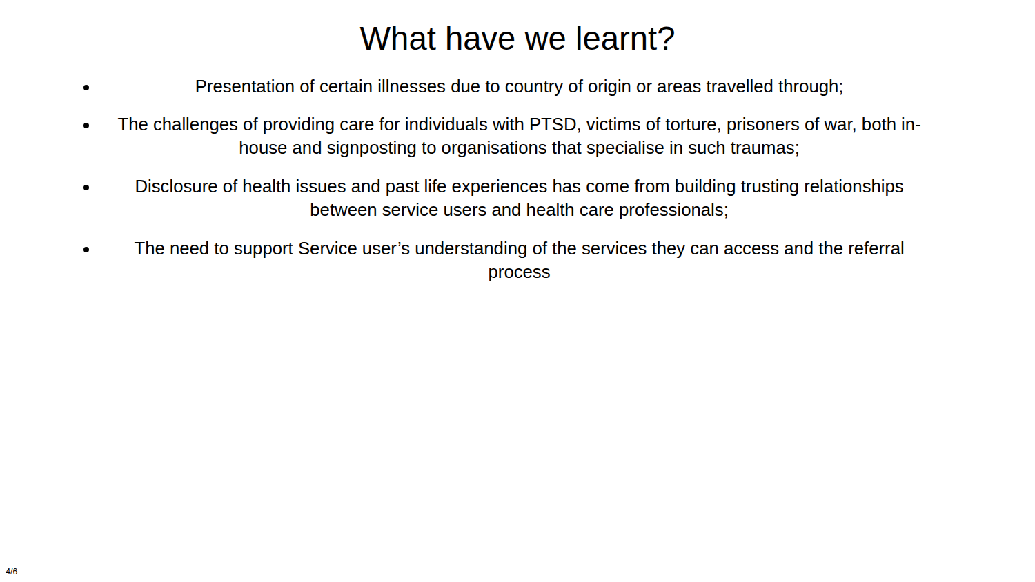What have we learnt?
Presentation of certain illnesses due to country of origin or areas travelled through;
The challenges of providing care for individuals with PTSD, victims of torture, prisoners of war, both in-house and signposting to organisations that specialise in such traumas;
Disclosure of health issues and past life experiences has come from building trusting relationships between service users and health care professionals;
The need to support Service user’s understanding of the services they can access and the referral process
4/6